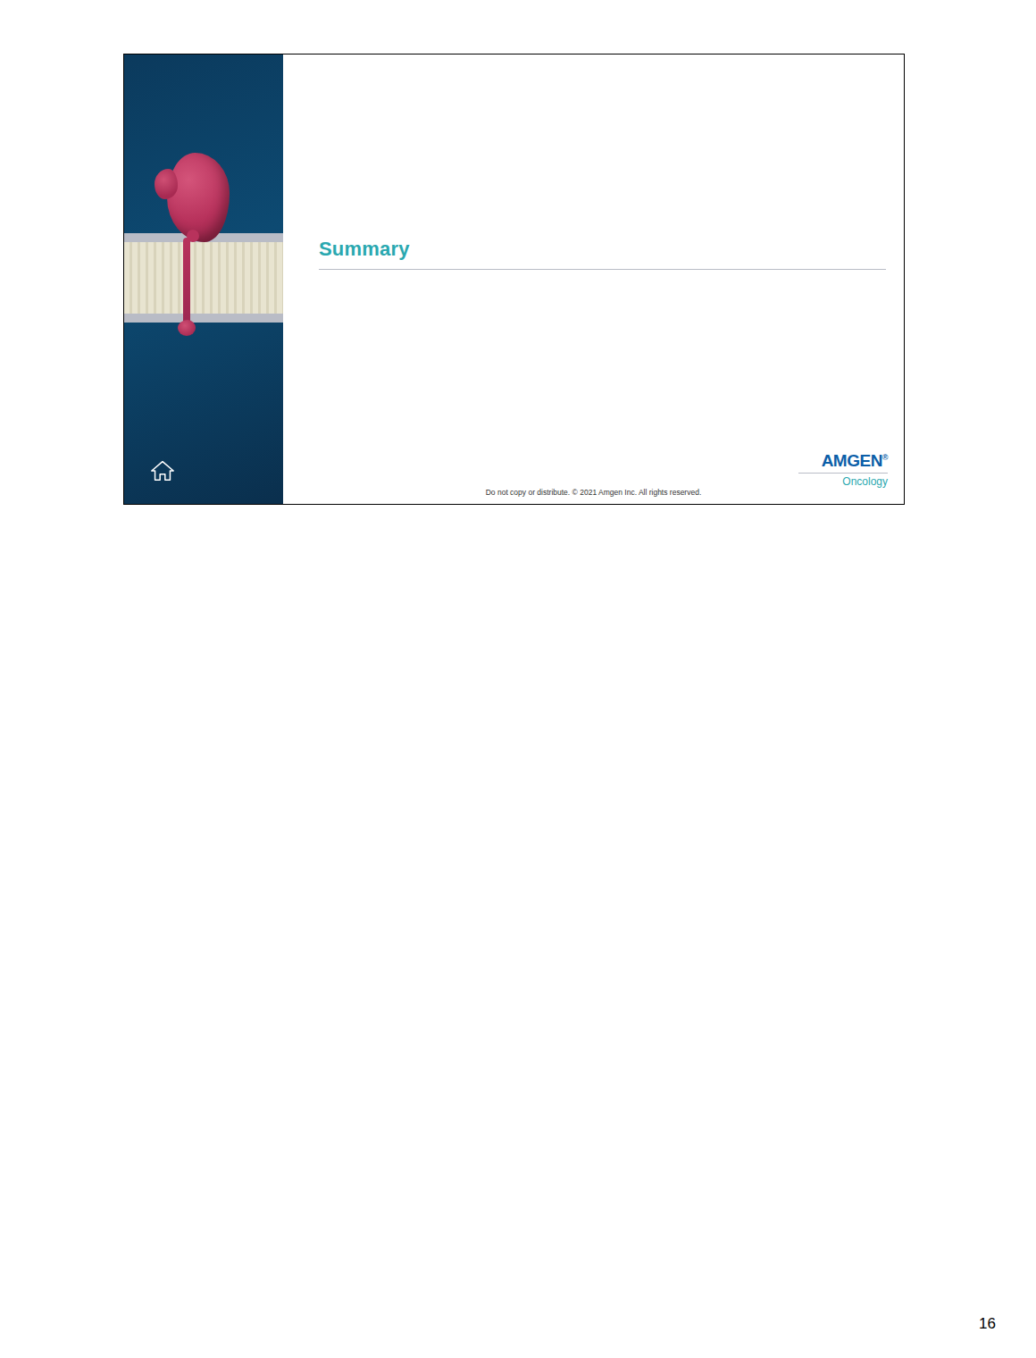Summary
Do not copy or distribute. © 2021 Amgen Inc. All rights reserved.
AMGEN®
Oncology
16